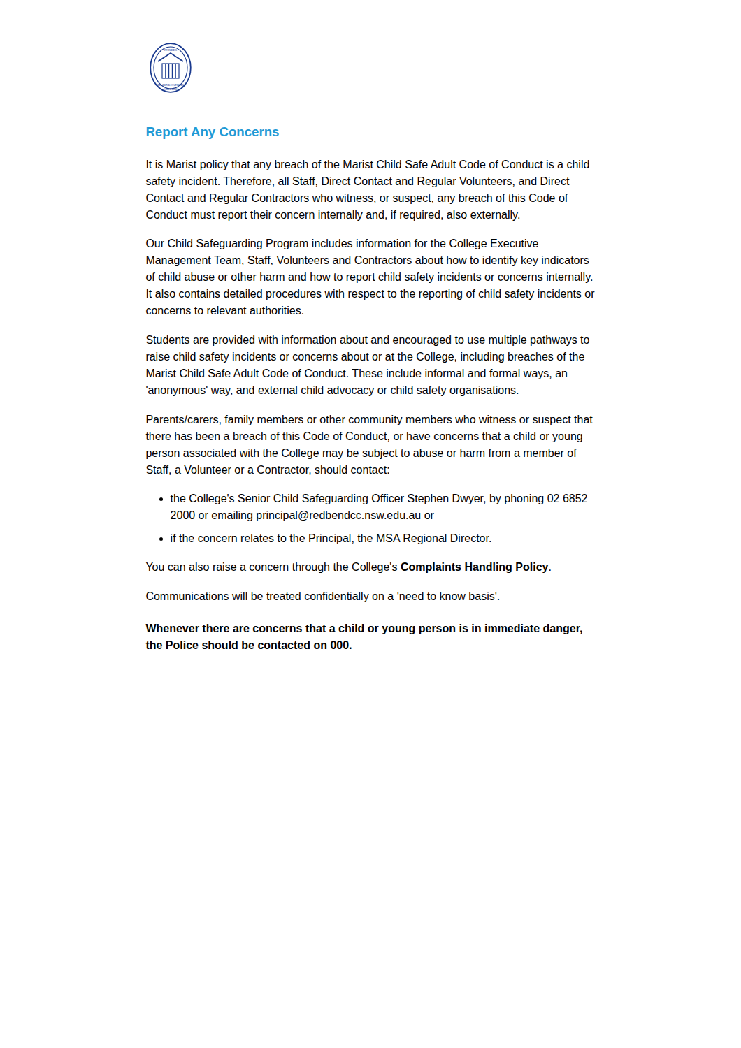Report Any Concerns
It is Marist policy that any breach of the Marist Child Safe Adult Code of Conduct is a child safety incident. Therefore, all Staff, Direct Contact and Regular Volunteers, and Direct Contact and Regular Contractors who witness, or suspect, any breach of this Code of Conduct must report their concern internally and, if required, also externally.
Our Child Safeguarding Program includes information for the College Executive Management Team, Staff, Volunteers and Contractors about how to identify key indicators of child abuse or other harm and how to report child safety incidents or concerns internally. It also contains detailed procedures with respect to the reporting of child safety incidents or concerns to relevant authorities.
Students are provided with information about and encouraged to use multiple pathways to raise child safety incidents or concerns about or at the College, including breaches of the Marist Child Safe Adult Code of Conduct. These include informal and formal ways, an 'anonymous' way, and external child advocacy or child safety organisations.
Parents/carers, family members or other community members who witness or suspect that there has been a breach of this Code of Conduct, or have concerns that a child or young person associated with the College may be subject to abuse or harm from a member of Staff, a Volunteer or a Contractor, should contact:
the College's Senior Child Safeguarding Officer Stephen Dwyer, by phoning 02 6852 2000 or emailing principal@redbendcc.nsw.edu.au or
if the concern relates to the Principal, the MSA Regional Director.
You can also raise a concern through the College's Complaints Handling Policy.
Communications will be treated confidentially on a 'need to know basis'.
Whenever there are concerns that a child or young person is in immediate danger, the Police should be contacted on 000.